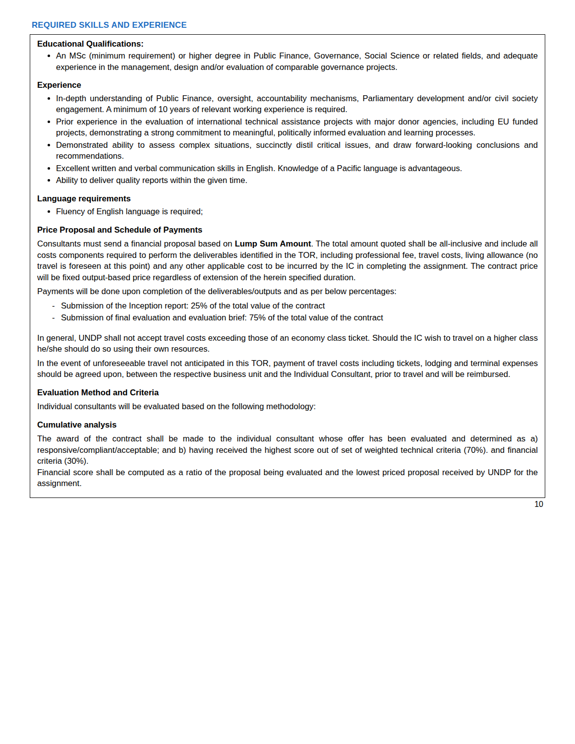Required Skills and Experience
Educational Qualifications:
An MSc (minimum requirement) or higher degree in Public Finance, Governance, Social Science or related fields, and adequate experience in the management, design and/or evaluation of comparable governance projects.
Experience
In-depth understanding of Public Finance, oversight, accountability mechanisms, Parliamentary development and/or civil society engagement. A minimum of 10 years of relevant working experience is required.
Prior experience in the evaluation of international technical assistance projects with major donor agencies, including EU funded projects, demonstrating a strong commitment to meaningful, politically informed evaluation and learning processes.
Demonstrated ability to assess complex situations, succinctly distil critical issues, and draw forward-looking conclusions and recommendations.
Excellent written and verbal communication skills in English. Knowledge of a Pacific language is advantageous.
Ability to deliver quality reports within the given time.
Language requirements
Fluency of English language is required;
Price Proposal and Schedule of Payments
Consultants must send a financial proposal based on Lump Sum Amount. The total amount quoted shall be all-inclusive and include all costs components required to perform the deliverables identified in the TOR, including professional fee, travel costs, living allowance (no travel is foreseen at this point) and any other applicable cost to be incurred by the IC in completing the assignment. The contract price will be fixed output-based price regardless of extension of the herein specified duration.
Payments will be done upon completion of the deliverables/outputs and as per below percentages:
Submission of the Inception report: 25% of the total value of the contract
Submission of final evaluation and evaluation brief: 75% of the total value of the contract
In general, UNDP shall not accept travel costs exceeding those of an economy class ticket. Should the IC wish to travel on a higher class he/she should do so using their own resources.
In the event of unforeseeable travel not anticipated in this TOR, payment of travel costs including tickets, lodging and terminal expenses should be agreed upon, between the respective business unit and the Individual Consultant, prior to travel and will be reimbursed.
Evaluation Method and Criteria
Individual consultants will be evaluated based on the following methodology:
Cumulative analysis
The award of the contract shall be made to the individual consultant whose offer has been evaluated and determined as a) responsive/compliant/acceptable; and b) having received the highest score out of set of weighted technical criteria (70%). and financial criteria (30%).
Financial score shall be computed as a ratio of the proposal being evaluated and the lowest priced proposal received by UNDP for the assignment.
10